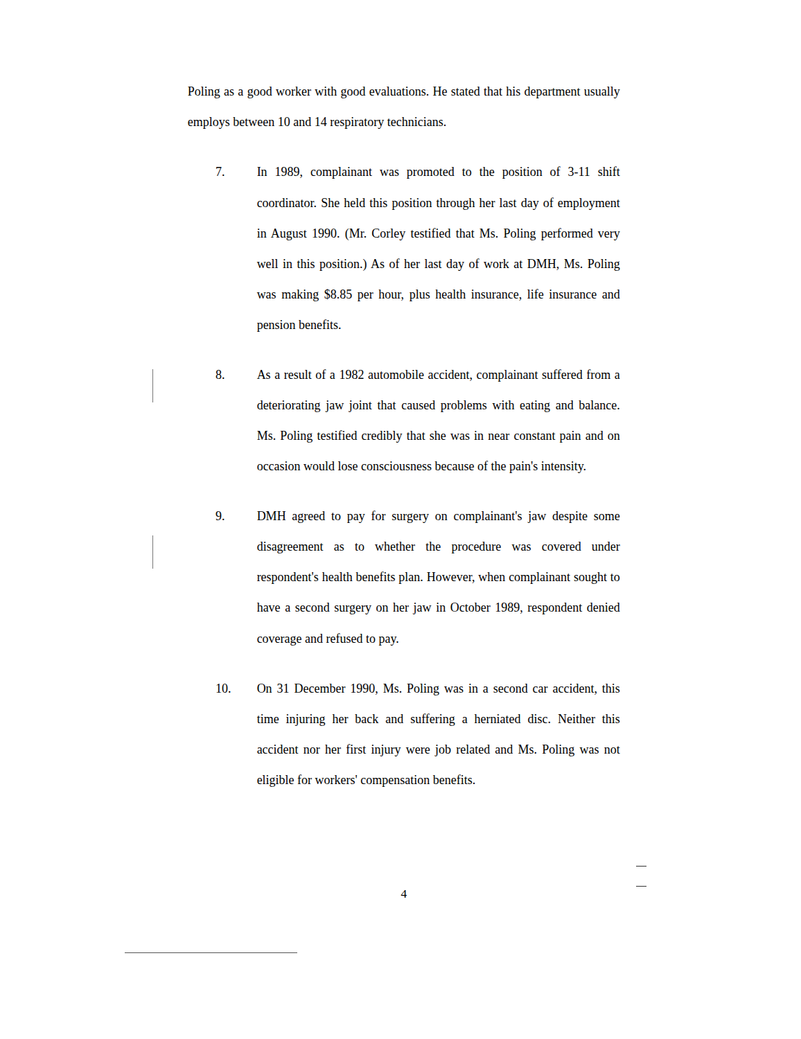Poling as a good worker with good evaluations. He stated that his department usually employs between 10 and 14 respiratory technicians.
7.
In 1989, complainant was promoted to the position of 3-11 shift coordinator. She held this position through her last day of employment in August 1990. (Mr. Corley testified that Ms. Poling performed very well in this position.) As of her last day of work at DMH, Ms. Poling was making $8.85 per hour, plus health insurance, life insurance and pension benefits.
8.
As a result of a 1982 automobile accident, complainant suffered from a deteriorating jaw joint that caused problems with eating and balance. Ms. Poling testified credibly that she was in near constant pain and on occasion would lose consciousness because of the pain's intensity.
9.
DMH agreed to pay for surgery on complainant's jaw despite some disagreement as to whether the procedure was covered under respondent's health benefits plan. However, when complainant sought to have a second surgery on her jaw in October 1989, respondent denied coverage and refused to pay.
10.
On 31 December 1990, Ms. Poling was in a second car accident, this time injuring her back and suffering a herniated disc. Neither this accident nor her first injury were job related and Ms. Poling was not eligible for workers' compensation benefits.
4